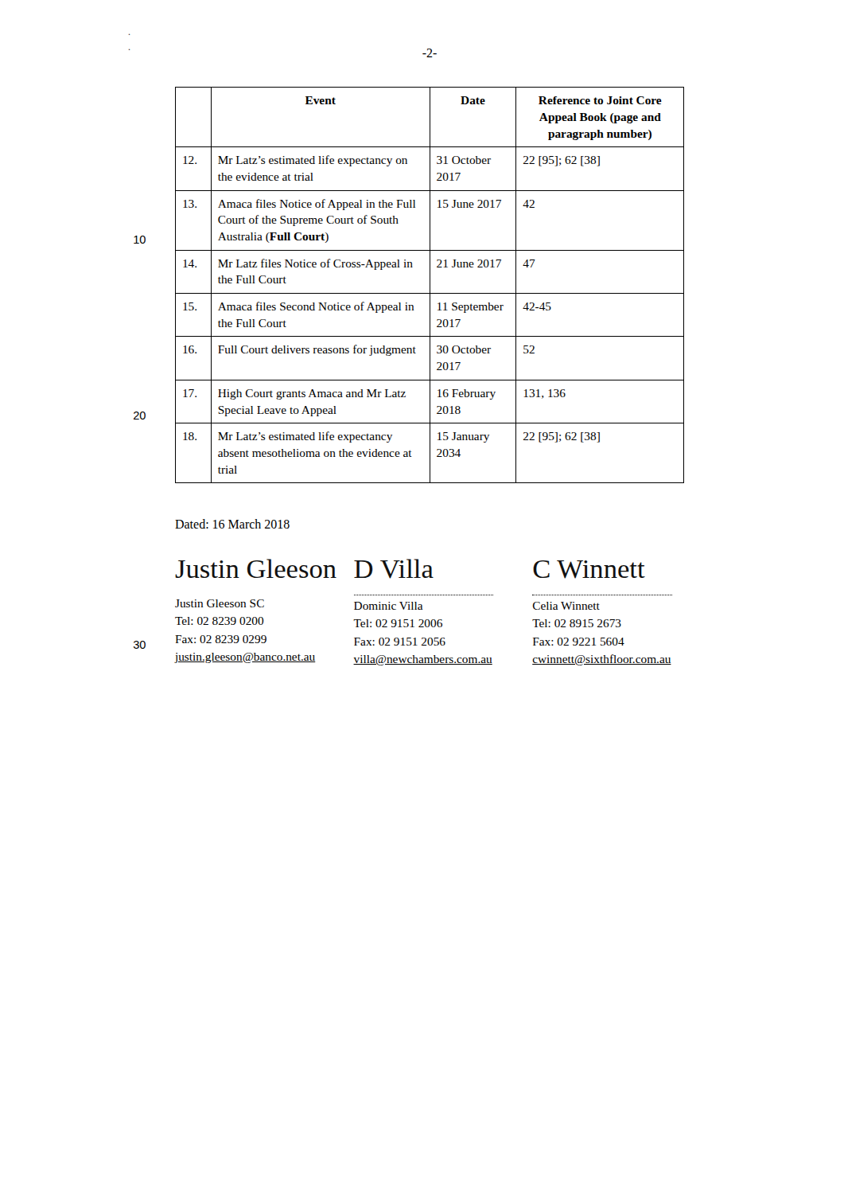·
·
-2-
10
20
30
| | Event | Date | Reference to Joint Core Appeal Book (page and paragraph number) |
| --- | --- | --- | --- |
| 12. | Mr Latz’s estimated life expectancy on the evidence at trial | 31 October 2017 | 22 [95]; 62 [38] |
| 13. | Amaca files Notice of Appeal in the Full Court of the Supreme Court of South Australia ( Full Court ) | 15 June 2017 | 42 |
| 14. | Mr Latz files Notice of Cross-Appeal in the Full Court | 21 June 2017 | 47 |
| 15. | Amaca files Second Notice of Appeal in the Full Court | 11 September 2017 | 42-45 |
| 16. | Full Court delivers reasons for judgment | 30 October 2017 | 52 |
| 17. | High Court grants Amaca and Mr Latz Special Leave to Appeal | 16 February 2018 | 131, 136 |
| 18. | Mr Latz’s estimated life expectancy absent mesothelioma on the evidence at trial | 15 January 2034 | 22 [95]; 62 [38] |
Dated: 16 March 2018
Justin Gleeson
Justin Gleeson SC
Tel: 02 8239 0200
Fax: 02 8239 0299
justin.gleeson@banco.net.au
D Villa
Dominic Villa
Tel: 02 9151 2006
Fax: 02 9151 2056
villa@newchambers.com.au
C Winnett
Celia Winnett
Tel: 02 8915 2673
Fax: 02 9221 5604
cwinnett@sixthfloor.com.au